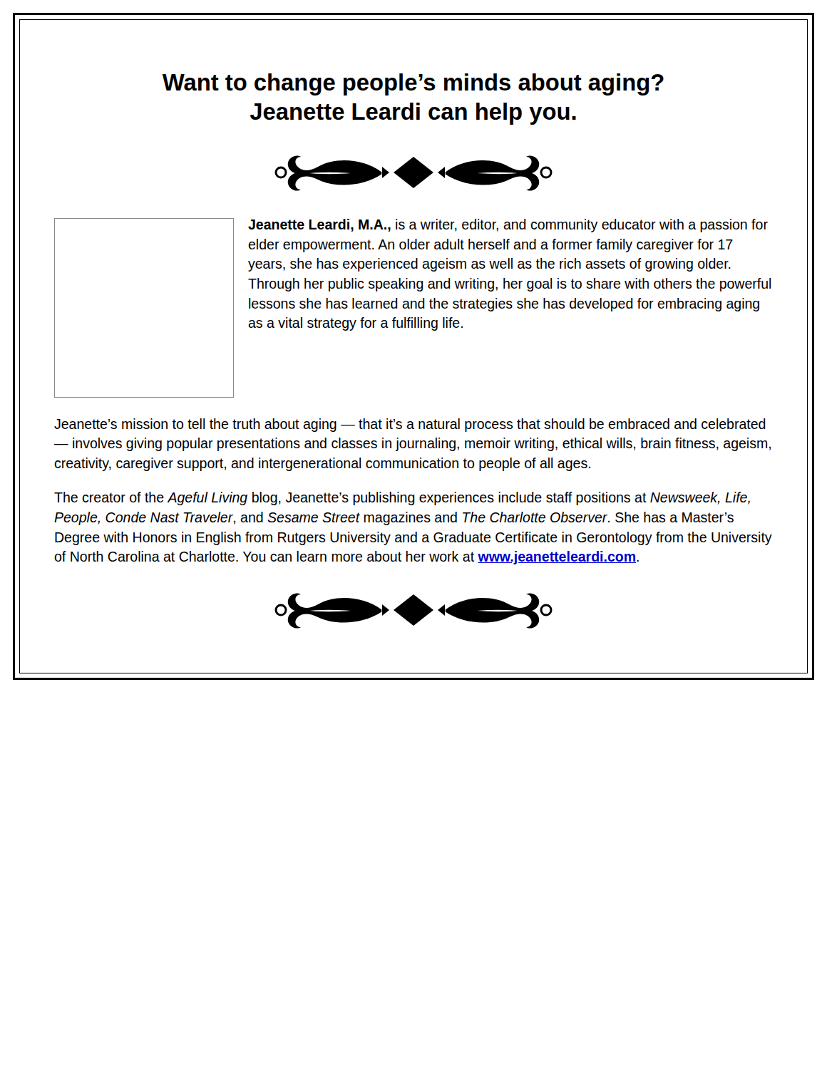Want to change people’s minds about aging?
Jeanette Leardi can help you.
Jeanette Leardi, M.A., is a writer, editor, and community educator with a passion for elder empowerment. An older adult herself and a former family caregiver for 17 years, she has experienced ageism as well as the rich assets of growing older. Through her public speaking and writing, her goal is to share with others the powerful lessons she has learned and the strategies she has developed for embracing aging as a vital strategy for a fulfilling life.
Jeanette’s mission to tell the truth about aging — that it’s a natural process that should be embraced and celebrated — involves giving popular presentations and classes in journaling, memoir writing, ethical wills, brain fitness, ageism, creativity, caregiver support, and intergenerational communication to people of all ages.
The creator of the Ageful Living blog, Jeanette’s publishing experiences include staff positions at Newsweek, Life, People, Conde Nast Traveler, and Sesame Street magazines and The Charlotte Observer. She has a Master’s Degree with Honors in English from Rutgers University and a Graduate Certificate in Gerontology from the University of North Carolina at Charlotte. You can learn more about her work at www.jeanetteleardi.com.